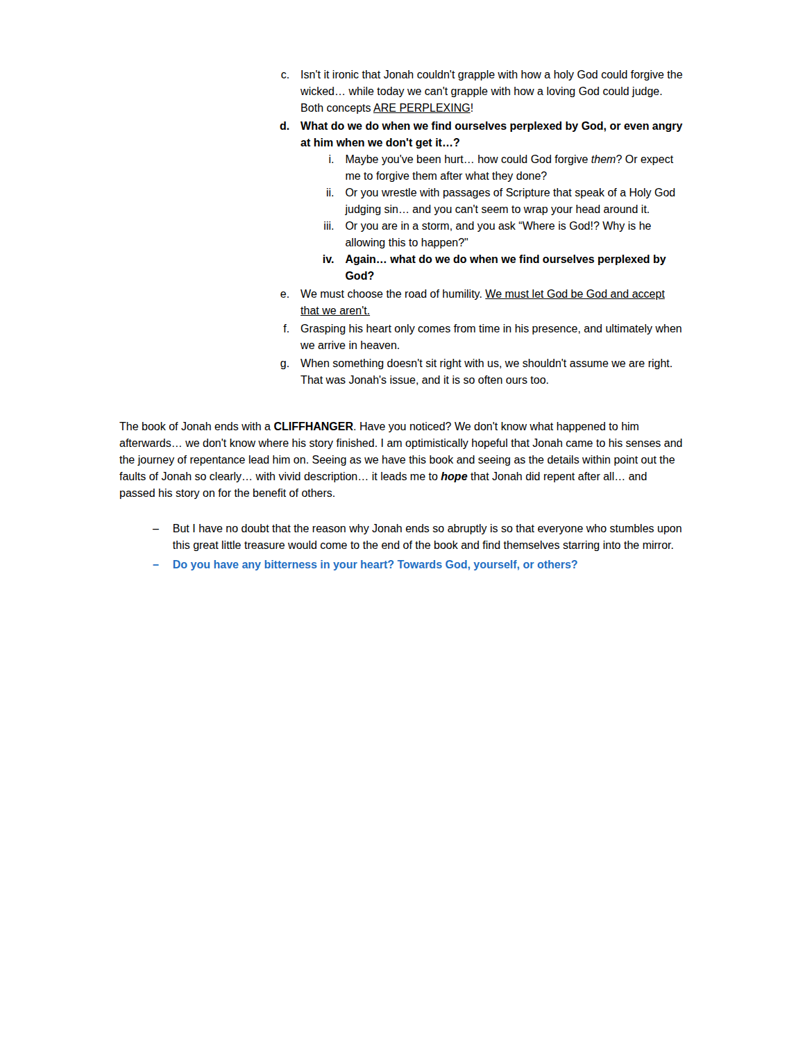Isn't it ironic that Jonah couldn't grapple with how a holy God could forgive the wicked… while today we can't grapple with how a loving God could judge. Both concepts ARE PERPLEXING!
What do we do when we find ourselves perplexed by God, or even angry at him when we don't get it…?
Maybe you've been hurt… how could God forgive them? Or expect me to forgive them after what they done?
Or you wrestle with passages of Scripture that speak of a Holy God judging sin… and you can't seem to wrap your head around it.
Or you are in a storm, and you ask “Where is God!? Why is he allowing this to happen?"
Again… what do we do when we find ourselves perplexed by God?
We must choose the road of humility. We must let God be God and accept that we aren't.
Grasping his heart only comes from time in his presence, and ultimately when we arrive in heaven.
When something doesn't sit right with us, we shouldn't assume we are right. That was Jonah's issue, and it is so often ours too.
The book of Jonah ends with a CLIFFHANGER. Have you noticed? We don't know what happened to him afterwards… we don't know where his story finished. I am optimistically hopeful that Jonah came to his senses and the journey of repentance lead him on. Seeing as we have this book and seeing as the details within point out the faults of Jonah so clearly… with vivid description… it leads me to hope that Jonah did repent after all… and passed his story on for the benefit of others.
But I have no doubt that the reason why Jonah ends so abruptly is so that everyone who stumbles upon this great little treasure would come to the end of the book and find themselves starring into the mirror.
Do you have any bitterness in your heart? Towards God, yourself, or others?